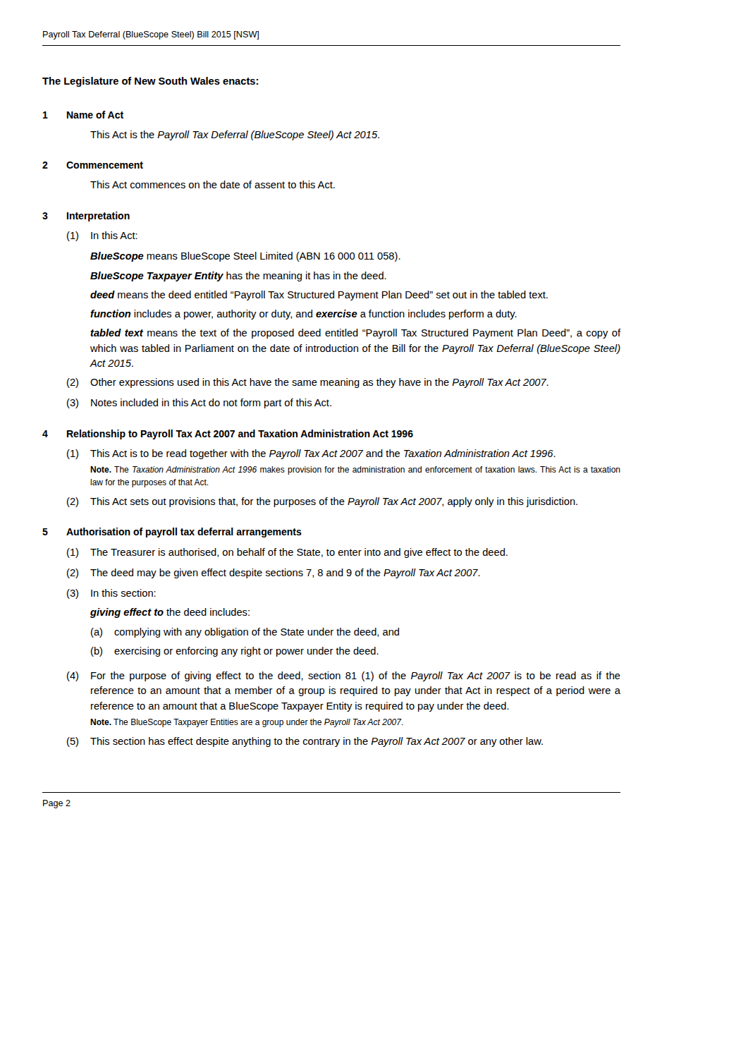Payroll Tax Deferral (BlueScope Steel) Bill 2015 [NSW]
The Legislature of New South Wales enacts:
1 Name of Act
This Act is the Payroll Tax Deferral (BlueScope Steel) Act 2015.
2 Commencement
This Act commences on the date of assent to this Act.
3 Interpretation
(1) In this Act:
BlueScope means BlueScope Steel Limited (ABN 16 000 011 058).
BlueScope Taxpayer Entity has the meaning it has in the deed.
deed means the deed entitled “Payroll Tax Structured Payment Plan Deed” set out in the tabled text.
function includes a power, authority or duty, and exercise a function includes perform a duty.
tabled text means the text of the proposed deed entitled “Payroll Tax Structured Payment Plan Deed”, a copy of which was tabled in Parliament on the date of introduction of the Bill for the Payroll Tax Deferral (BlueScope Steel) Act 2015.
(2) Other expressions used in this Act have the same meaning as they have in the Payroll Tax Act 2007.
(3) Notes included in this Act do not form part of this Act.
4 Relationship to Payroll Tax Act 2007 and Taxation Administration Act 1996
(1) This Act is to be read together with the Payroll Tax Act 2007 and the Taxation Administration Act 1996.
Note. The Taxation Administration Act 1996 makes provision for the administration and enforcement of taxation laws. This Act is a taxation law for the purposes of that Act.
(2) This Act sets out provisions that, for the purposes of the Payroll Tax Act 2007, apply only in this jurisdiction.
5 Authorisation of payroll tax deferral arrangements
(1) The Treasurer is authorised, on behalf of the State, to enter into and give effect to the deed.
(2) The deed may be given effect despite sections 7, 8 and 9 of the Payroll Tax Act 2007.
(3) In this section:
giving effect to the deed includes:
(a) complying with any obligation of the State under the deed, and
(b) exercising or enforcing any right or power under the deed.
(4) For the purpose of giving effect to the deed, section 81 (1) of the Payroll Tax Act 2007 is to be read as if the reference to an amount that a member of a group is required to pay under that Act in respect of a period were a reference to an amount that a BlueScope Taxpayer Entity is required to pay under the deed.
Note. The BlueScope Taxpayer Entities are a group under the Payroll Tax Act 2007.
(5) This section has effect despite anything to the contrary in the Payroll Tax Act 2007 or any other law.
Page 2